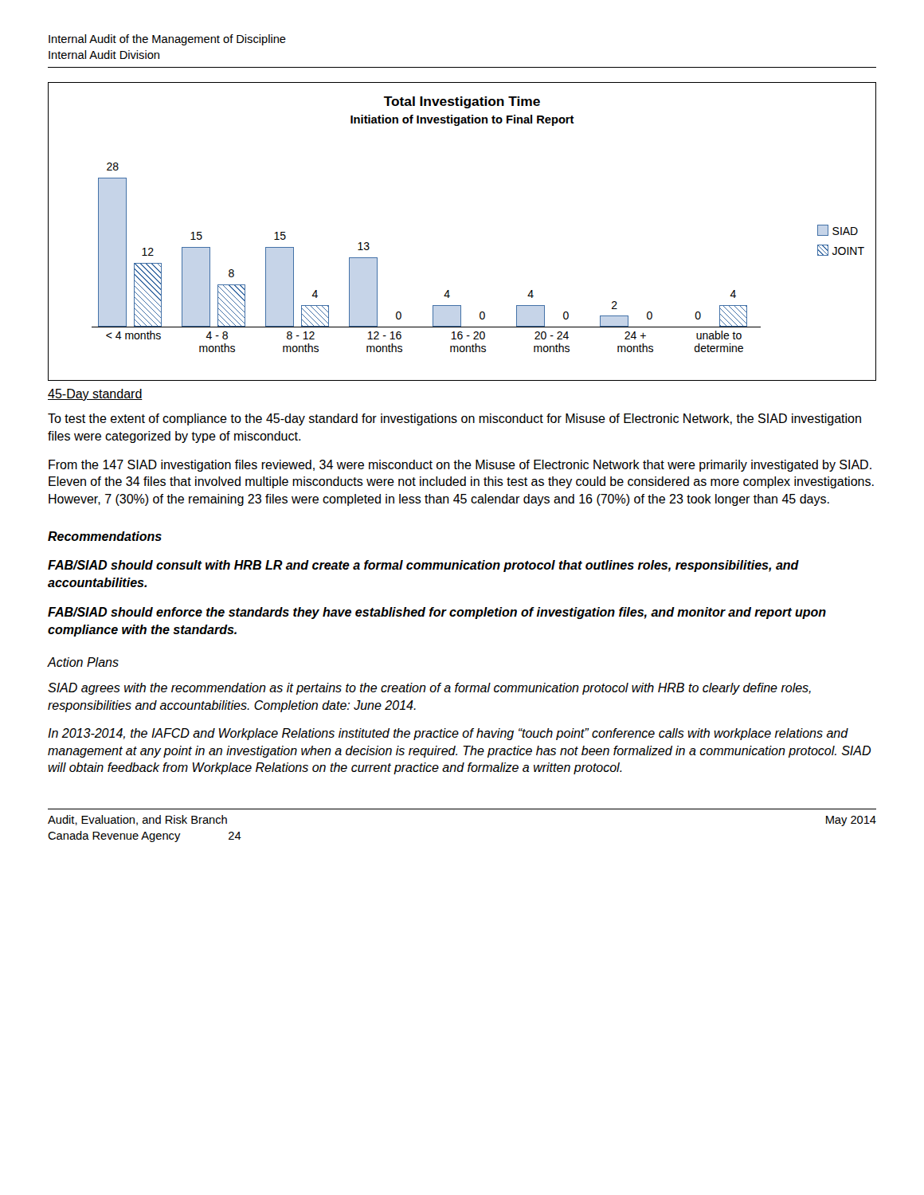Internal Audit of the Management of Discipline
Internal Audit Division
Total Investigation Time
Initiation of Investigation to Final Report
SIAD
JOINT
28
12
15
8
15
4
13
0
4
0
4
0
2
0
0
4
< 4 months
4 - 8
months
8 - 12
months
12 - 16
months
16 - 20
months
20 - 24
months
24 +
months
unable to
determine
45-Day standard
To test the extent of compliance to the 45-day standard for investigations on misconduct for Misuse of Electronic Network, the SIAD investigation files were categorized by type of misconduct.
From the 147 SIAD investigation files reviewed, 34 were misconduct on the Misuse of Electronic Network that were primarily investigated by SIAD. Eleven of the 34 files that involved multiple misconducts were not included in this test as they could be considered as more complex investigations. However, 7 (30%) of the remaining 23 files were completed in less than 45 calendar days and 16 (70%) of the 23 took longer than 45 days.
Recommendations
FAB/SIAD should consult with HRB LR and create a formal communication protocol that outlines roles, responsibilities, and accountabilities.
FAB/SIAD should enforce the standards they have established for completion of investigation files, and monitor and report upon compliance with the standards.
Action Plans
SIAD agrees with the recommendation as it pertains to the creation of a formal communication protocol with HRB to clearly define roles, responsibilities and accountabilities. Completion date: June 2014.
In 2013-2014, the IAFCD and Workplace Relations instituted the practice of having “touch point” conference calls with workplace relations and management at any point in an investigation when a decision is required. The practice has not been formalized in a communication protocol. SIAD will obtain feedback from Workplace Relations on the current practice and formalize a written protocol.
Audit, Evaluation, and Risk Branch Canada Revenue Agency24
May 2014